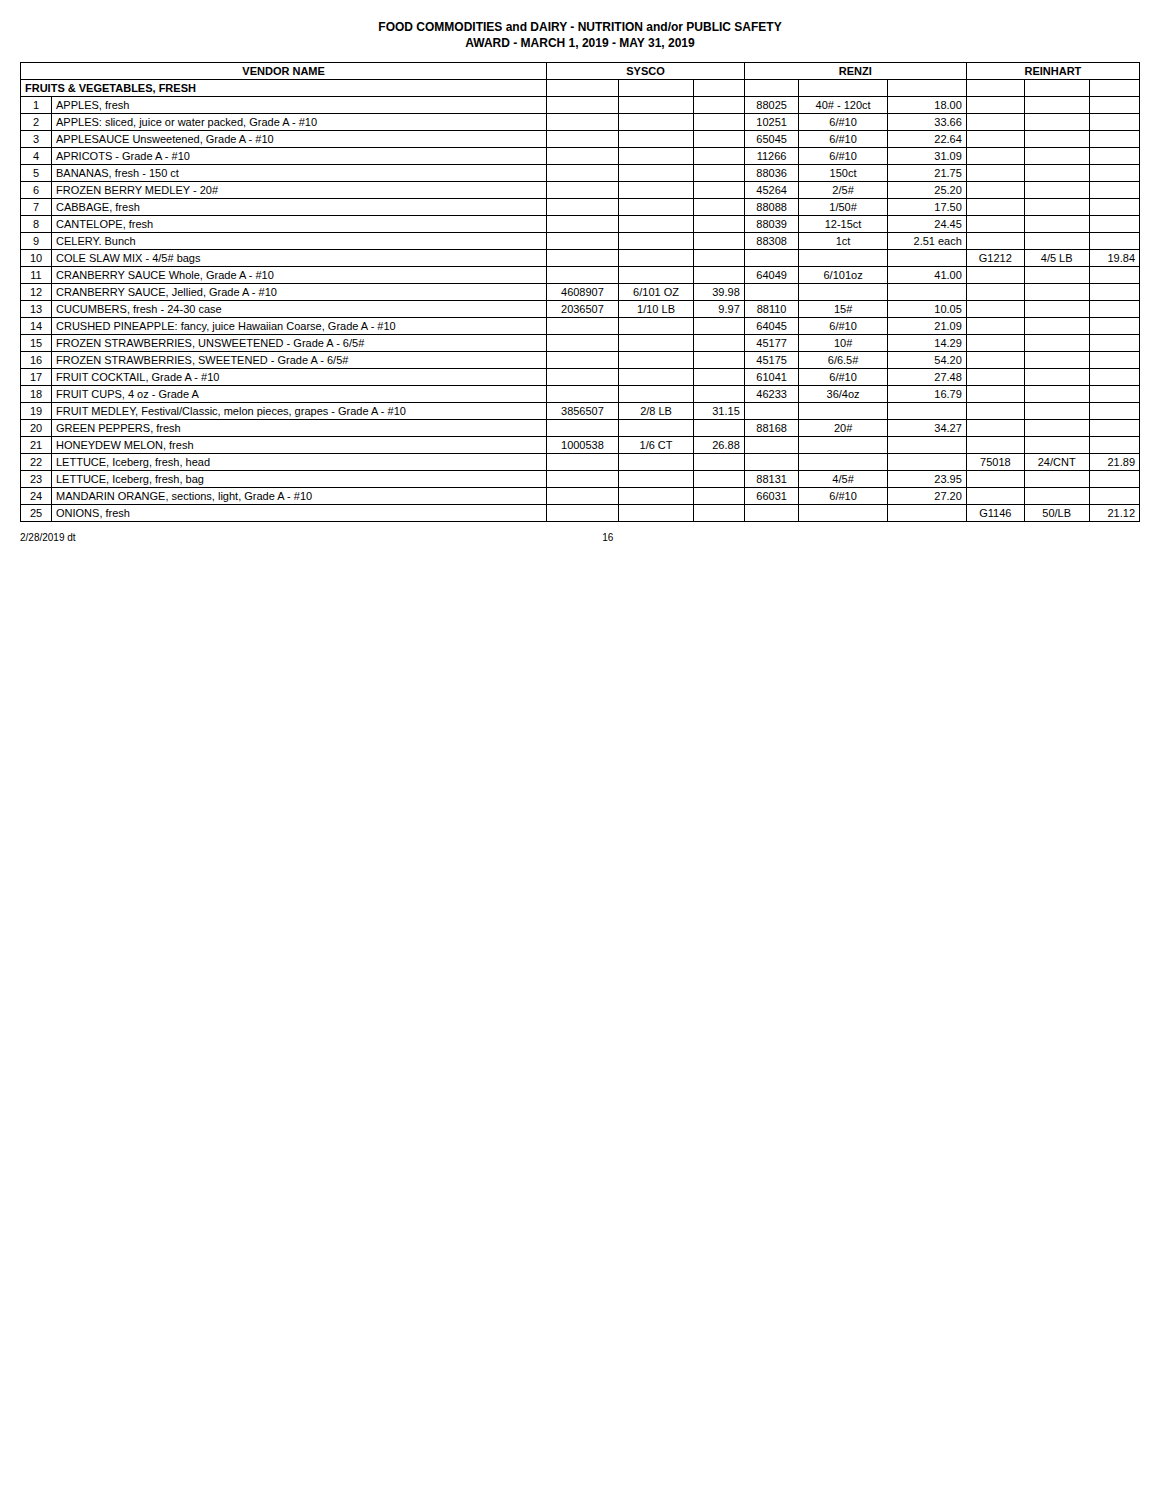FOOD COMMODITIES and DAIRY - NUTRITION and/or PUBLIC SAFETY
AWARD - MARCH 1, 2019 - MAY 31, 2019
| VENDOR NAME | SYSCO | RENZI | REINHART |
| --- | --- | --- | --- |
| FRUITS & VEGETABLES, FRESH | | | | | | | | | |
| 1 | APPLES, fresh | | | | 88025 | 40# - 120ct | 18.00 | | | |
| 2 | APPLES: sliced, juice or water packed, Grade A - #10 | | | | 10251 | 6/#10 | 33.66 | | | |
| 3 | APPLESAUCE Unsweetened, Grade A - #10 | | | | 65045 | 6/#10 | 22.64 | | | |
| 4 | APRICOTS - Grade A - #10 | | | | 11266 | 6/#10 | 31.09 | | | |
| 5 | BANANAS, fresh - 150 ct | | | | 88036 | 150ct | 21.75 | | | |
| 6 | FROZEN BERRY MEDLEY - 20# | | | | 45264 | 2/5# | 25.20 | | | |
| 7 | CABBAGE, fresh | | | | 88088 | 1/50# | 17.50 | | | |
| 8 | CANTELOPE, fresh | | | | 88039 | 12-15ct | 24.45 | | | |
| 9 | CELERY. Bunch | | | | 88308 | 1ct | 2.51 each | | | |
| 10 | COLE SLAW MIX - 4/5# bags | | | | | | | G1212 | 4/5 LB | 19.84 |
| 11 | CRANBERRY SAUCE Whole, Grade A - #10 | | | | 64049 | 6/101oz | 41.00 | | | |
| 12 | CRANBERRY SAUCE, Jellied, Grade A - #10 | 4608907 | 6/101 OZ | 39.98 | | | | | | |
| 13 | CUCUMBERS, fresh - 24-30 case | 2036507 | 1/10 LB | 9.97 | 88110 | 15# | 10.05 | | | |
| 14 | CRUSHED PINEAPPLE: fancy, juice Hawaiian Coarse, Grade A - #10 | | | | 64045 | 6/#10 | 21.09 | | | |
| 15 | FROZEN STRAWBERRIES, UNSWEETENED - Grade A - 6/5# | | | | 45177 | 10# | 14.29 | | | |
| 16 | FROZEN STRAWBERRIES, SWEETENED - Grade A - 6/5# | | | | 45175 | 6/6.5# | 54.20 | | | |
| 17 | FRUIT COCKTAIL, Grade A - #10 | | | | 61041 | 6/#10 | 27.48 | | | |
| 18 | FRUIT CUPS, 4 oz - Grade A | | | | 46233 | 36/4oz | 16.79 | | | |
| 19 | FRUIT MEDLEY, Festival/Classic, melon pieces, grapes - Grade A - #10 | 3856507 | 2/8 LB | 31.15 | | | | | | |
| 20 | GREEN PEPPERS, fresh | | | | 88168 | 20# | 34.27 | | | |
| 21 | HONEYDEW MELON, fresh | 1000538 | 1/6 CT | 26.88 | | | | | | |
| 22 | LETTUCE, Iceberg, fresh, head | | | | | | | 75018 | 24/CNT | 21.89 |
| 23 | LETTUCE, Iceberg, fresh, bag | | | | 88131 | 4/5# | 23.95 | | | |
| 24 | MANDARIN ORANGE, sections, light, Grade A - #10 | | | | 66031 | 6/#10 | 27.20 | | | |
| 25 | ONIONS, fresh | | | | | | | G1146 | 50/LB | 21.12 |
2/28/2019 dt 16